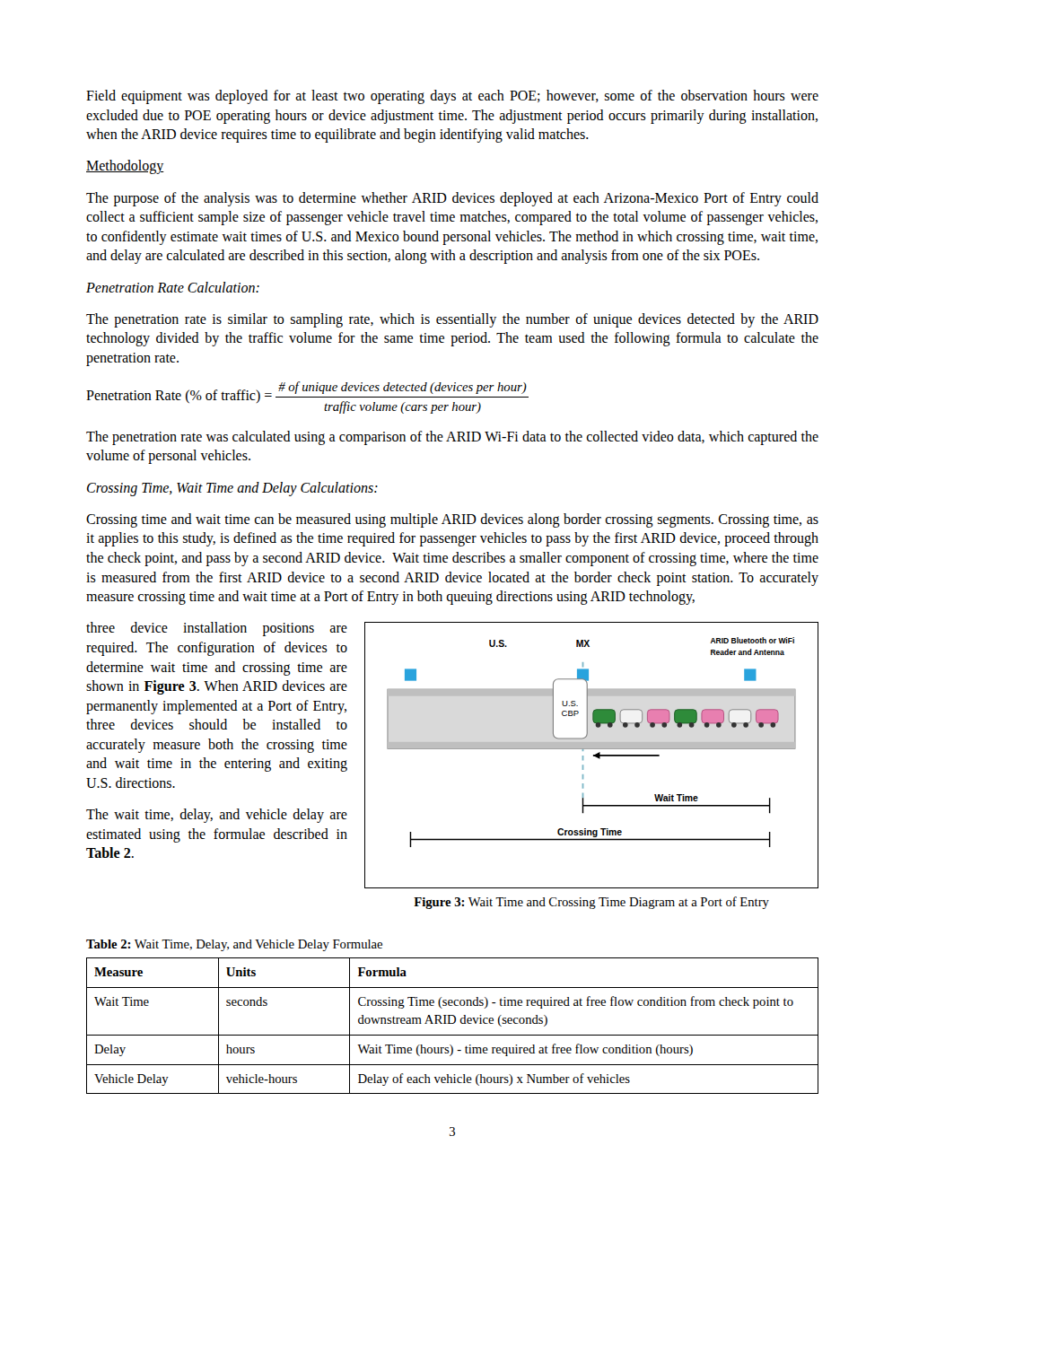Field equipment was deployed for at least two operating days at each POE; however, some of the observation hours were excluded due to POE operating hours or device adjustment time. The adjustment period occurs primarily during installation, when the ARID device requires time to equilibrate and begin identifying valid matches.
Methodology
The purpose of the analysis was to determine whether ARID devices deployed at each Arizona-Mexico Port of Entry could collect a sufficient sample size of passenger vehicle travel time matches, compared to the total volume of passenger vehicles, to confidently estimate wait times of U.S. and Mexico bound personal vehicles. The method in which crossing time, wait time, and delay are calculated are described in this section, along with a description and analysis from one of the six POEs.
Penetration Rate Calculation:
The penetration rate is similar to sampling rate, which is essentially the number of unique devices detected by the ARID technology divided by the traffic volume for the same time period. The team used the following formula to calculate the penetration rate.
Penetration Rate (% of traffic) = # of unique devices detected (devices per hour) traffic volume (cars per hour)
The penetration rate was calculated using a comparison of the ARID Wi-Fi data to the collected video data, which captured the volume of personal vehicles.
Crossing Time, Wait Time and Delay Calculations:
Crossing time and wait time can be measured using multiple ARID devices along border crossing segments. Crossing time, as it applies to this study, is defined as the time required for passenger vehicles to pass by the first ARID device, proceed through the check point, and pass by a second ARID device. Wait time describes a smaller component of crossing time, where the time is measured from the first ARID device to a second ARID device located at the border check point station. To accurately measure crossing time and wait time at a Port of Entry in both queuing directions using ARID technology,
U.S. MX ARID Bluetooth or WiFi Reader and Antenna U.S. CBP Wait Time Crossing Time
Figure 3: Wait Time and Crossing Time Diagram at a Port of Entry
three device installation positions are required. The configuration of devices to determine wait time and crossing time are shown in Figure 3. When ARID devices are permanently implemented at a Port of Entry, three devices should be installed to accurately measure both the crossing time and wait time in the entering and exiting U.S. directions.
The wait time, delay, and vehicle delay are estimated using the formulae described in Table 2.
Table 2: Wait Time, Delay, and Vehicle Delay Formulae
| Measure | Units | Formula |
| --- | --- | --- |
| Wait Time | seconds | Crossing Time (seconds) - time required at free flow condition from check point to downstream ARID device (seconds) |
| Delay | hours | Wait Time (hours) - time required at free flow condition (hours) |
| Vehicle Delay | vehicle-hours | Delay of each vehicle (hours) x Number of vehicles |
3